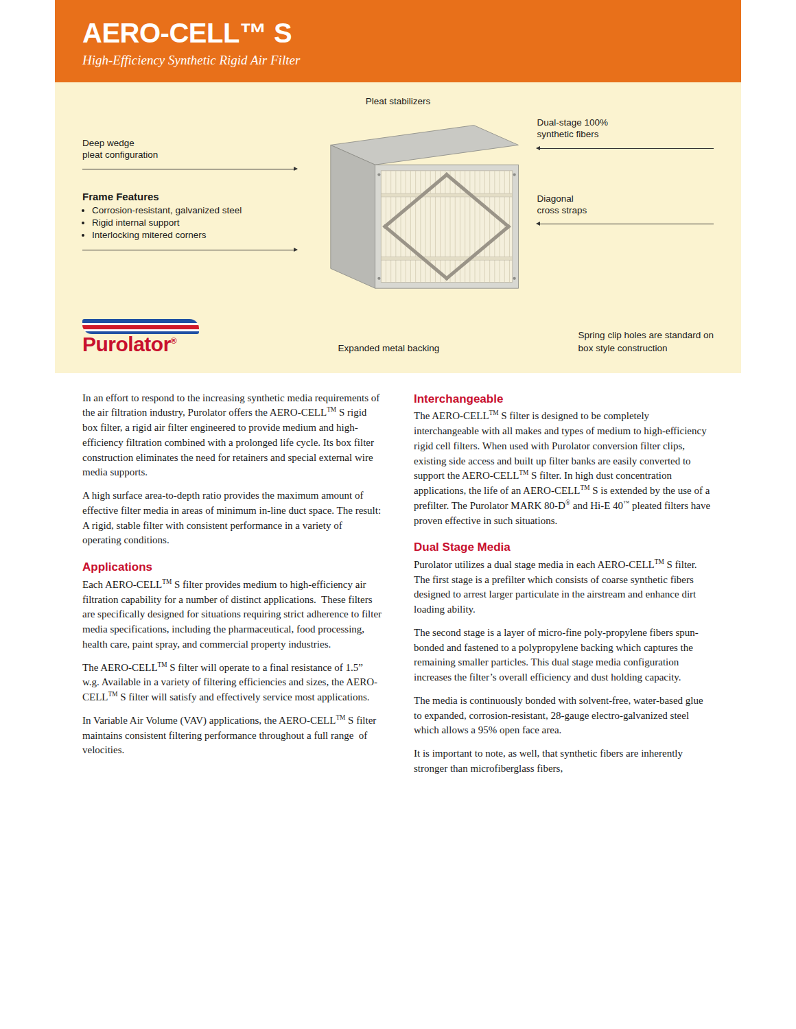AERO-CELL™ S
High-Efficiency Synthetic Rigid Air Filter
Pleat stabilizers
Deep wedge
pleat configuration
Frame Features
Corrosion-resistant, galvanized steel
Rigid internal support
Interlocking mitered corners
Dual-stage 100%
synthetic fibers
Diagonal
cross straps
Purolator®
Expanded metal backing
Spring clip holes are standard on
box style construction
In an effort to respond to the increasing synthetic media requirements of the air filtration industry, Purolator offers the AERO-CELLTM S rigid box filter, a rigid air filter engineered to provide medium and high-efficiency filtration combined with a prolonged life cycle. Its box filter construction eliminates the need for retainers and special external wire media supports.
A high surface area-to-depth ratio provides the maximum amount of effective filter media in areas of minimum in-line duct space. The result: A rigid, stable filter with consistent performance in a variety of operating conditions.
Applications
Each AERO-CELLTM S filter provides medium to high-efficiency air filtration capability for a number of distinct applications. These filters are specifically designed for situations requiring strict adherence to filter media specifications, including the pharmaceutical, food processing, health care, paint spray, and commercial property industries.
The AERO-CELLTM S filter will operate to a final resistance of 1.5” w.g. Available in a variety of filtering efficiencies and sizes, the AERO-CELLTM S filter will satisfy and effectively service most applications.
In Variable Air Volume (VAV) applications, the AERO-CELLTM S filter maintains consistent filtering performance throughout a full range of velocities.
Interchangeable
The AERO-CELLTM S filter is designed to be completely interchangeable with all makes and types of medium to high-efficiency rigid cell filters. When used with Purolator conversion filter clips, existing side access and built up filter banks are easily converted to support the AERO-CELLTM S filter. In high dust concentration applications, the life of an AERO-CELLTM S is extended by the use of a prefilter. The Purolator MARK 80-D® and Hi-E 40™ pleated filters have proven effective in such situations.
Dual Stage Media
Purolator utilizes a dual stage media in each AERO-CELLTM S filter. The first stage is a prefilter which consists of coarse synthetic fibers designed to arrest larger particulate in the airstream and enhance dirt loading ability.
The second stage is a layer of micro-fine poly-propylene fibers spun-bonded and fastened to a polypropylene backing which captures the remaining smaller particles. This dual stage media configuration increases the filter’s overall efficiency and dust holding capacity.
The media is continuously bonded with solvent-free, water-based glue to expanded, corrosion-resistant, 28-gauge electro-galvanized steel which allows a 95% open face area.
It is important to note, as well, that synthetic fibers are inherently stronger than microfiberglass fibers,